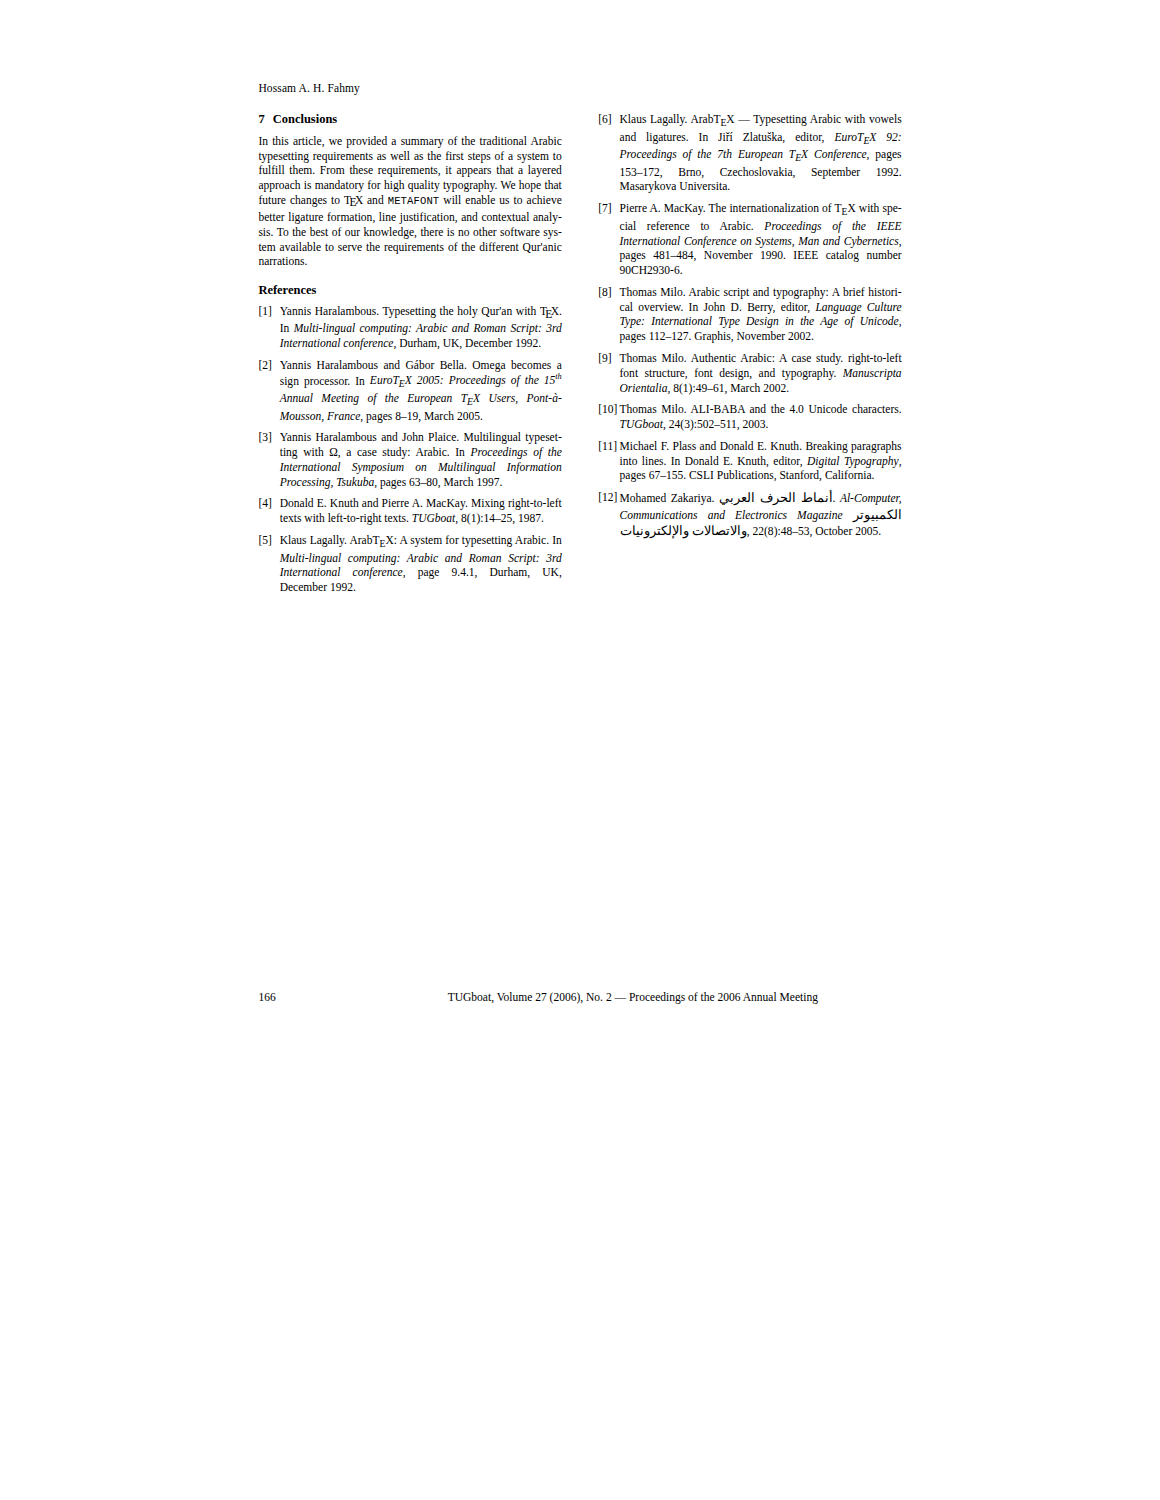Hossam A. H. Fahmy
7 Conclusions
In this article, we provided a summary of the traditional Arabic typesetting requirements as well as the first steps of a system to fulfill them. From these requirements, it appears that a layered approach is mandatory for high quality typography. We hope that future changes to TEX and METAFONT will enable us to achieve better ligature formation, line justification, and contextual analysis. To the best of our knowledge, there is no other software system available to serve the requirements of the different Qur'anic narrations.
References
Yannis Haralambous. Typesetting the holy Qur'an with TEX. In Multi-lingual computing: Arabic and Roman Script: 3rd International conference, Durham, UK, December 1992.
Yannis Haralambous and Gábor Bella. Omega becomes a sign processor. In EuroTEX 2005: Proceedings of the 15th Annual Meeting of the European TEX Users, Pont-à-Mousson, France, pages 8–19, March 2005.
Yannis Haralambous and John Plaice. Multilingual typesetting with Ω, a case study: Arabic. In Proceedings of the International Symposium on Multilingual Information Processing, Tsukuba, pages 63–80, March 1997.
Donald E. Knuth and Pierre A. MacKay. Mixing right-to-left texts with left-to-right texts. TUGboat, 8(1):14–25, 1987.
Klaus Lagally. ArabTEX: A system for typesetting Arabic. In Multi-lingual computing: Arabic and Roman Script: 3rd International conference, page 9.4.1, Durham, UK, December 1992.
Klaus Lagally. ArabTEX — Typesetting Arabic with vowels and ligatures. In Jiří Zlatuška, editor, EuroTEX 92: Proceedings of the 7th European TEX Conference, pages 153–172, Brno, Czechoslovakia, September 1992. Masarykova Universita.
Pierre A. MacKay. The internationalization of TEX with special reference to Arabic. Proceedings of the IEEE International Conference on Systems, Man and Cybernetics, pages 481–484, November 1990. IEEE catalog number 90CH2930-6.
Thomas Milo. Arabic script and typography: A brief historical overview. In John D. Berry, editor, Language Culture Type: International Type Design in the Age of Unicode, pages 112–127. Graphis, November 2002.
Thomas Milo. Authentic Arabic: A case study. right-to-left font structure, font design, and typography. Manuscripta Orientalia, 8(1):49–61, March 2002.
Thomas Milo. ALI-BABA and the 4.0 Unicode characters. TUGboat, 24(3):502–511, 2003.
Michael F. Plass and Donald E. Knuth. Breaking paragraphs into lines. In Donald E. Knuth, editor, Digital Typography, pages 67–155. CSLI Publications, Stanford, California.
Mohamed Zakariya. أنماط الحرف العربي. Al-Computer, Communications and Electronics Magazine الكمبيوتر والاتصالات والإلكترونيات, 22(8):48–53, October 2005.
166
TUGboat, Volume 27 (2006), No. 2 — Proceedings of the 2006 Annual Meeting